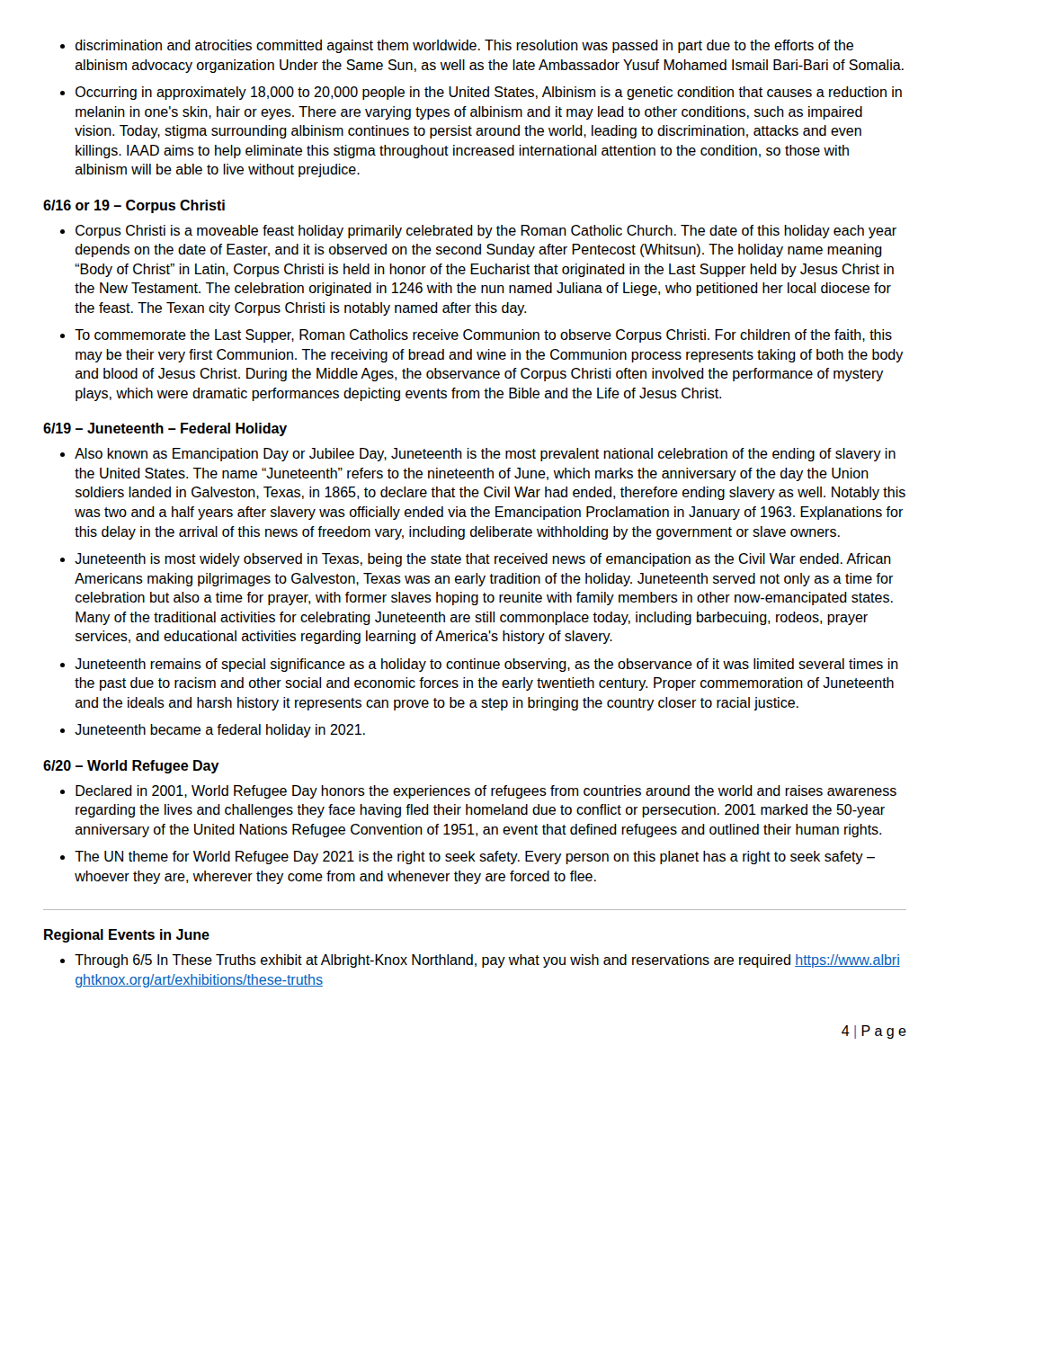discrimination and atrocities committed against them worldwide. This resolution was passed in part due to the efforts of the albinism advocacy organization Under the Same Sun, as well as the late Ambassador Yusuf Mohamed Ismail Bari-Bari of Somalia.
Occurring in approximately 18,000 to 20,000 people in the United States, Albinism is a genetic condition that causes a reduction in melanin in one's skin, hair or eyes. There are varying types of albinism and it may lead to other conditions, such as impaired vision. Today, stigma surrounding albinism continues to persist around the world, leading to discrimination, attacks and even killings. IAAD aims to help eliminate this stigma throughout increased international attention to the condition, so those with albinism will be able to live without prejudice.
6/16 or 19 – Corpus Christi
Corpus Christi is a moveable feast holiday primarily celebrated by the Roman Catholic Church. The date of this holiday each year depends on the date of Easter, and it is observed on the second Sunday after Pentecost (Whitsun). The holiday name meaning “Body of Christ” in Latin, Corpus Christi is held in honor of the Eucharist that originated in the Last Supper held by Jesus Christ in the New Testament. The celebration originated in 1246 with the nun named Juliana of Liege, who petitioned her local diocese for the feast. The Texan city Corpus Christi is notably named after this day.
To commemorate the Last Supper, Roman Catholics receive Communion to observe Corpus Christi. For children of the faith, this may be their very first Communion. The receiving of bread and wine in the Communion process represents taking of both the body and blood of Jesus Christ. During the Middle Ages, the observance of Corpus Christi often involved the performance of mystery plays, which were dramatic performances depicting events from the Bible and the Life of Jesus Christ.
6/19 – Juneteenth – Federal Holiday
Also known as Emancipation Day or Jubilee Day, Juneteenth is the most prevalent national celebration of the ending of slavery in the United States. The name “Juneteenth” refers to the nineteenth of June, which marks the anniversary of the day the Union soldiers landed in Galveston, Texas, in 1865, to declare that the Civil War had ended, therefore ending slavery as well. Notably this was two and a half years after slavery was officially ended via the Emancipation Proclamation in January of 1963. Explanations for this delay in the arrival of this news of freedom vary, including deliberate withholding by the government or slave owners.
Juneteenth is most widely observed in Texas, being the state that received news of emancipation as the Civil War ended. African Americans making pilgrimages to Galveston, Texas was an early tradition of the holiday. Juneteenth served not only as a time for celebration but also a time for prayer, with former slaves hoping to reunite with family members in other now-emancipated states. Many of the traditional activities for celebrating Juneteenth are still commonplace today, including barbecuing, rodeos, prayer services, and educational activities regarding learning of America's history of slavery.
Juneteenth remains of special significance as a holiday to continue observing, as the observance of it was limited several times in the past due to racism and other social and economic forces in the early twentieth century. Proper commemoration of Juneteenth and the ideals and harsh history it represents can prove to be a step in bringing the country closer to racial justice.
Juneteenth became a federal holiday in 2021.
6/20 – World Refugee Day
Declared in 2001, World Refugee Day honors the experiences of refugees from countries around the world and raises awareness regarding the lives and challenges they face having fled their homeland due to conflict or persecution. 2001 marked the 50-year anniversary of the United Nations Refugee Convention of 1951, an event that defined refugees and outlined their human rights.
The UN theme for World Refugee Day 2021 is the right to seek safety. Every person on this planet has a right to seek safety – whoever they are, wherever they come from and whenever they are forced to flee.
Regional Events in June
Through 6/5 In These Truths exhibit at Albright-Knox Northland, pay what you wish and reservations are required https://www.albrightknox.org/art/exhibitions/these-truths
4 | P a g e